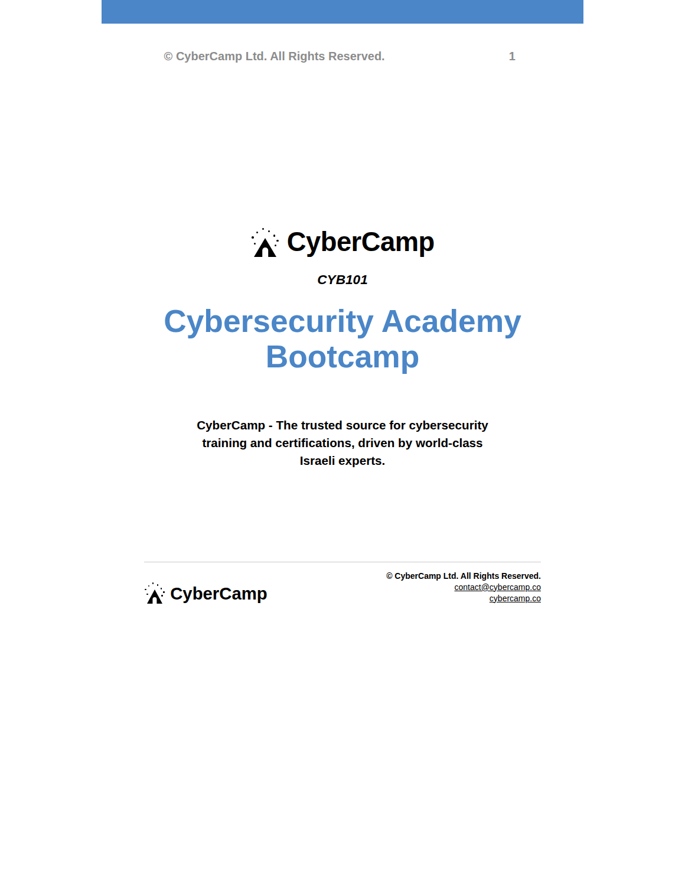© CyberCamp Ltd. All Rights Reserved. 1
CyberCamp
CYB101
Cybersecurity Academy Bootcamp
CyberCamp - The trusted source for cybersecurity training and certifications, driven by world-class Israeli experts.
CyberCamp
© CyberCamp Ltd. All Rights Reserved.
contact@cybercamp.co
cybercamp.co